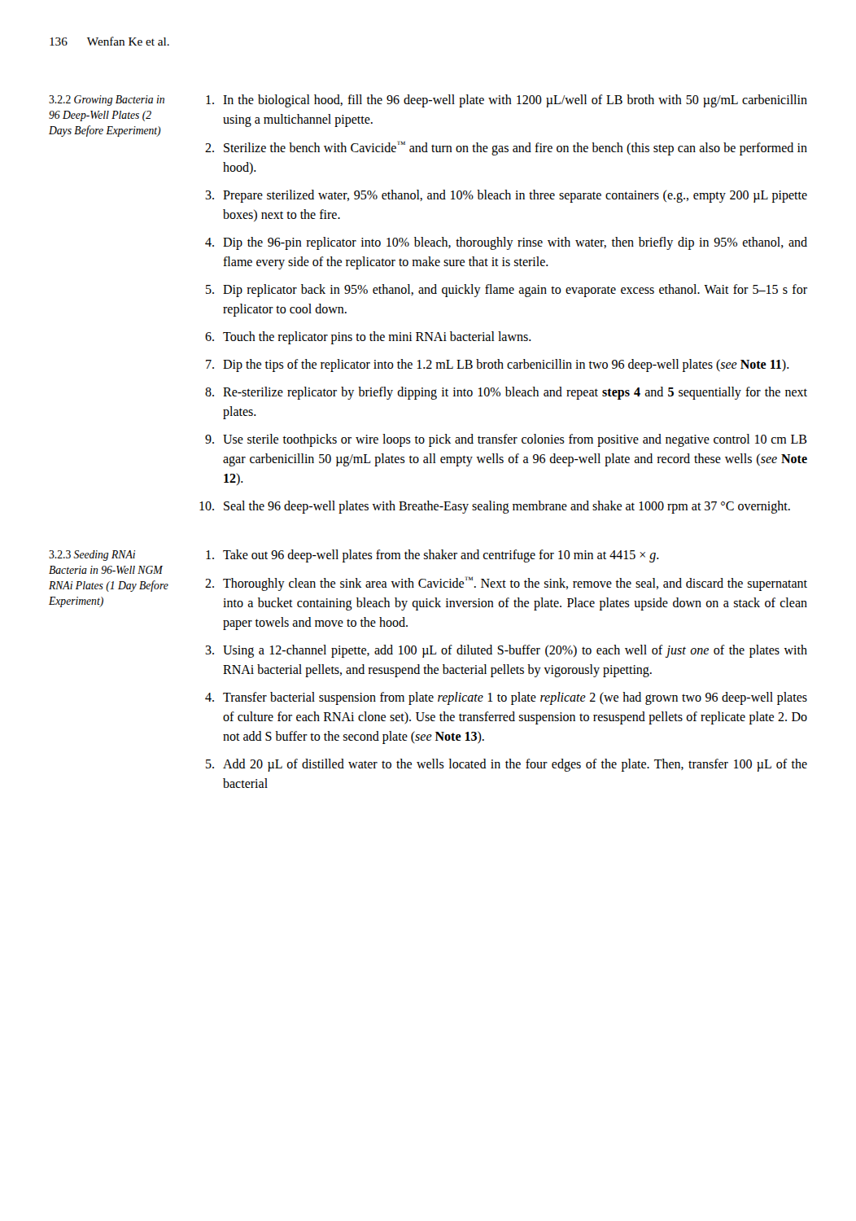136 Wenfan Ke et al.
3.2.2 Growing Bacteria in 96 Deep-Well Plates (2 Days Before Experiment)
In the biological hood, fill the 96 deep-well plate with 1200 µL/well of LB broth with 50 µg/mL carbenicillin using a multichannel pipette.
Sterilize the bench with Cavicide™ and turn on the gas and fire on the bench (this step can also be performed in hood).
Prepare sterilized water, 95% ethanol, and 10% bleach in three separate containers (e.g., empty 200 µL pipette boxes) next to the fire.
Dip the 96-pin replicator into 10% bleach, thoroughly rinse with water, then briefly dip in 95% ethanol, and flame every side of the replicator to make sure that it is sterile.
Dip replicator back in 95% ethanol, and quickly flame again to evaporate excess ethanol. Wait for 5–15 s for replicator to cool down.
Touch the replicator pins to the mini RNAi bacterial lawns.
Dip the tips of the replicator into the 1.2 mL LB broth carbenicillin in two 96 deep-well plates (see Note 11).
Re-sterilize replicator by briefly dipping it into 10% bleach and repeat steps 4 and 5 sequentially for the next plates.
Use sterile toothpicks or wire loops to pick and transfer colonies from positive and negative control 10 cm LB agar carbenicillin 50 µg/mL plates to all empty wells of a 96 deep-well plate and record these wells (see Note 12).
Seal the 96 deep-well plates with Breathe-Easy sealing membrane and shake at 1000 rpm at 37 °C overnight.
3.2.3 Seeding RNAi Bacteria in 96-Well NGM RNAi Plates (1 Day Before Experiment)
Take out 96 deep-well plates from the shaker and centrifuge for 10 min at 4415 × g.
Thoroughly clean the sink area with Cavicide™. Next to the sink, remove the seal, and discard the supernatant into a bucket containing bleach by quick inversion of the plate. Place plates upside down on a stack of clean paper towels and move to the hood.
Using a 12-channel pipette, add 100 µL of diluted S-buffer (20%) to each well of just one of the plates with RNAi bacterial pellets, and resuspend the bacterial pellets by vigorously pipetting.
Transfer bacterial suspension from plate replicate 1 to plate replicate 2 (we had grown two 96 deep-well plates of culture for each RNAi clone set). Use the transferred suspension to resuspend pellets of replicate plate 2. Do not add S buffer to the second plate (see Note 13).
Add 20 µL of distilled water to the wells located in the four edges of the plate. Then, transfer 100 µL of the bacterial